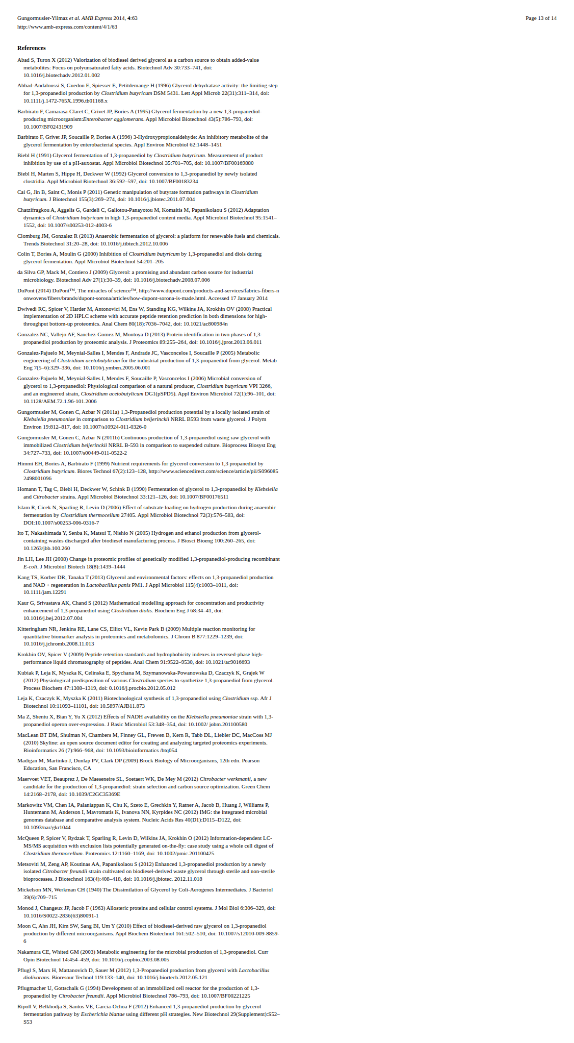Gungormusler-Yilmaz et al. AMB Express 2014, 4:63
http://www.amb-express.com/content/4/1/63
Page 13 of 14
References
Abad S, Turon X (2012) Valorization of biodiesel derived glycerol as a carbon source to obtain added-value metabolites: Focus on polyunsaturated fatty acids. Biotechnol Adv 30:733–741, doi: 10.1016/j.biotechadv.2012.01.002
Abbad-Andaloussi S, Guedon E, Spiesser E, Petitdemange H (1996) Glycerol dehydratase activity: the limiting step for 1,3-propanediol production by Clostridium butyricum DSM 5431. Lett Appl Microb 22(31):311–314, doi: 10.1111/j.1472-765X.1996.tb01168.x
Barbirato F, Camarasa-Claret C, Grivet JP, Bories A (1995) Glycerol fermentation by a new 1,3-propanediol-producing microorganism:Enterobacter agglomerans. Appl Microbiol Biotechnol 43(5):786–793, doi: 10.1007/BF02431909
Barbirato F, Grivet JP, Soucaille P, Bories A (1996) 3-Hydroxypropionaldehyde: An inhibitory metabolite of the glycerol fermentation by enterobacterial species. Appl Environ Microbiol 62:1448–1451
Biebl H (1991) Glycerol fermentation of 1,3-propanediol by Clostridium butyricum. Measurement of product inhibition by use of a pH-auxostat. Appl Microbiol Biotechnol 35:701–705, doi: 10.1007/BF00169880
Biebl H, Marten S, Hippe H, Deckwer W (1992) Glycerol conversion to 1,3-propanediol by newly isolated clostridia. Appl Microbiol Biotechnol 36:592–597, doi: 10.1007/BF00183234
Cai G, Jin B, Saint C, Monis P (2011) Genetic manipulation of butyrate formation pathways in Clostridium butyricum. J Biotechnol 155(3):269–274, doi: 10.1016/j.jbiotec.2011.07.004
Chatzifragkou A, Aggelis G, Gardeli C, Galiotou-Panayotou M, Komaitis M, Papanikolaou S (2012) Adaptation dynamics of Clostridium butyricum in high 1,3-propanediol content media. Appl Microbiol Biotechnol 95:1541–1552, doi: 10.1007/s00253-012-4003-6
Clomburg JM, Gonzalez R (2013) Anaerobic fermentation of glycerol: a platform for renewable fuels and chemicals. Trends Biotechnol 31:20–28, doi: 10.1016/j.tibtech.2012.10.006
Colin T, Bories A, Moulin G (2000) Inhibition of Clostridium butyricum by 1,3-propanediol and diols during glycerol fermentation. Appl Microbiol Biotechnol 54:201–205
da Silva GP, Mack M, Contiero J (2009) Glycerol: a promising and abundant carbon source for industrial microbiology. Biotechnol Adv 27(1):30–39, doi: 10.1016/j.biotechadv.2008.07.006
DuPont (2014) DuPont™, The miracles of science™, http://www.dupont.com/products-and-services/fabrics-fibers-nonwovens/fibers/brands/dupont-sorona/articles/how-dupont-sorona-is-made.html. Accessed 17 January 2014
Dwivedi RC, Spicer V, Harder M, Antonovici M, Ens W, Standing KG, Wilkins JA, Krokhin OV (2008) Practical implementation of 2D HPLC scheme with accurate peptide retention prediction in both dimensions for high-throughput bottom-up proteomics. Anal Chem 80(18):7036–7042, doi: 10.1021/ac800984n
Gonzalez NC, Vallejo AF, Sanchez-Gomez M, Montoya D (2013) Protein identification in two phases of 1,3-propanediol production by proteomic analysis. J Proteomics 89:255–264, doi: 10.1016/j.jprot.2013.06.011
Gonzalez-Pajuelo M, Meynial-Salles I, Mendes F, Andrade JC, Vasconcelos I, Soucaille P (2005) Metabolic engineering of Clostridium acetobutylicum for the industrial production of 1,3-propanediol from glycerol. Metab Eng 7(5–6):329–336, doi: 10.1016/j.ymben.2005.06.001
Gonzalez-Pajuelo M, Meynial-Salles I, Mendes F, Soucaille P, Vasconcelos I (2006) Microbial conversion of glycerol to 1,3-propanediol: Physiological comparison of a natural producer, Clostridium butyricum VPI 3266, and an engineered strain, Clostridium acetobutylicum DG1(pSPD5). Appl Environ Microbiol 72(1):96–101, doi: 10.1128/AEM.72.1.96-101.2006
Gungormusler M, Gonen C, Azbar N (2011a) 1,3-Propanediol production potential by a locally isolated strain of Klebsiella pneumoniae in comparison to Clostridium beijerinckii NRRL B593 from waste glycerol. J Polym Environ 19:812–817, doi: 10.1007/s10924-011-0326-0
Gungormusler M, Gonen C, Azbar N (2011b) Continuous production of 1,3-propanediol using raw glycerol with immobilized Clostridium beijerinckii NRRL B-593 in comparison to suspended culture. Bioprocess Biosyst Eng 34:727–733, doi: 10.1007/s00449-011-0522-2
Himmi EH, Bories A, Barbirato F (1999) Nutrient requirements for glycerol conversion to 1,3 propanediol by Clostridium butyricum. Biores Technol 67(2):123–128, http://www.sciencedirect.com/science/article/pii/S0960852498001096
Homann T, Tag C, Biebl H, Deckwer W, Schink B (1990) Fermentation of glycerol to 1,3-propanediol by Klebsiella and Citrobacter strains. Appl Microbiol Biotechnol 33:121–126, doi: 10.1007/BF00176511
Islam R, Cicek N, Sparling R, Levin D (2006) Effect of substrate loading on hydrogen production during anaerobic fermentation by Clostridium thermocellum 27405. Appl Microbiol Biotechnol 72(3):576–583, doi: DOI:10.1007/s00253-006-0316-7
Ito T, Nakashimada Y, Senba K, Matsui T, Nishio N (2005) Hydrogen and ethanol production from glycerol-containing wastes discharged after biodiesel manufacturing process. J Biosci Bioeng 100:260–265, doi: 10.1263/jbb.100.260
Jin LH, Lee JH (2008) Change in proteomic profiles of genetically modified 1,3-propanediol-producing recombinant E-coli. J Microbiol Biotech 18(8):1439–1444
Kang TS, Korber DR, Tanaka T (2013) Glycerol and environmental factors: effects on 1,3-propanediol production and NAD + regeneration in Lactobacillus panis PM1. J Appl Microbiol 115(4):1003–1011, doi: 10.1111/jam.12291
Kaur G, Srivastava AK, Chand S (2012) Mathematical modelling approach for concentration and productivity enhancement of 1,3-propanediol using Clostridium diolis. Biochem Eng J 68:34–41, doi: 10.1016/j.bej.2012.07.004
Kitteringham NR, Jenkins RE, Lane CS, Elliot VL, Kevin Park B (2009) Multiple reaction monitoring for quantitative biomarker analysis in proteomics and metabolomics. J Chrom B 877:1229–1239, doi: 10.1016/j.jchromb.2008.11.013
Krokhin OV, Spicer V (2009) Peptide retention standards and hydrophobicity indexes in reversed-phase high-performance liquid chromatography of peptides. Anal Chem 91:9522–9530, doi: 10.1021/ac9016693
Kubiak P, Leja K, Myszka K, Celinska E, Spychana M, Szymanowska-Powanowska D, Czaczyk K, Grajek W (2012) Physiological predisposition of various Clostridium species to synthetize 1,3-propanediol from glycerol. Process Biochem 47:1308–1319, doi: 0.1016/j.procbio.2012.05.012
Leja K, Czaczyk K, Myszka K (2011) Biotechnological synthesis of 1,3-propanediol using Clostridium ssp. Afr J Biotechnol 10:11093–11101, doi: 10.5897/AJB11.873
Ma Z, Shentu X, Bian Y, Yu X (2012) Effects of NADH availability on the Klebsiella pneumoniae strain with 1,3-propanediol operon over-expression. J Basic Microbiol 53:348–354, doi: 10.1002/ jobm.201100580
MacLean BT DM, Shulman N, Chambers M, Finney GL, Frewen B, Kern R, Tabb DL, Liebler DC, MacCoss MJ (2010) Skyline: an open source document editor for creating and analyzing targeted proteomics experiments. Bioinformatics 26 (7):966–968, doi: 10.1093/bioinformatics /btq054
Madigan M, Martinko J, Dunlap PV, Clark DP (2009) Brock Biology of Microorganisms, 12th edn. Pearson Education, San Francisco, CA
Maervoet VET, Beauprez J, De Maeseneire SL, Soetaert WK, De Mey M (2012) Citrobacter werkmanii, a new candidate for the production of 1,3-propanediol: strain selection and carbon source optimization. Green Chem 14:2168–2178, doi: 10.1039/C2GC35369E
Markowitz VM, Chen IA, Palaniappan K, Chu K, Szeto E, Grechkin Y, Ratner A, Jacob B, Huang J, Williams P, Huntemann M, Anderson I, Mavromatis K, Ivanova NN, Kyrpides NC (2012) IMG: the integrated microbial genomes database and comparative analysis system. Nucleic Acids Res 40(D1):D115–D122, doi: 10.1093/nar/gkr1044
McQueen P, Spicer V, Rydzak T, Sparling R, Levin D, Wilkins JA, Krokhin O (2012) Information-dependent LC-MS/MS acquisition with exclusion lists potentially generated on-the-fly: case study using a whole cell digest of Clostridium thermocellum. Proteomics 12:1160–1169, doi: 10.1002/pmic.201100425
Metsoviti M, Zeng AP, Koutinas AA, Papanikolaou S (2012) Enhanced 1,3-propanediol production by a newly isolated Citrobacter freundii strain cultivated on biodiesel-derived waste glycerol through sterile and non-sterile bioprocesses. J Biotechnol 163(4):408–418, doi: 10.1016/j.jbiotec. 2012.11.018
Mickelson MN, Werkman CH (1940) The Dissimilation of Glycerol by Coli-Aerogenes Intermediates. J Bacteriol 39(6):709–715
Monod J, Changeux JP, Jacob F (1963) Allosteric proteins and cellular control systems. J Mol Biol 6:306–329, doi: 10.1016/S0022-2836(63)80091-1
Moon C, Ahn JH, Kim SW, Sang BI, Um Y (2010) Effect of biodiesel-derived raw glycerol on 1,3-propanediol production by different microorganisms. Appl Biochem Biotechnol 161:502–510, doi: 10.1007/s12010-009-8859-6
Nakamura CE, Whited GM (2003) Metabolic engineering for the microbial production of 1,3-propanediol. Curr Opin Biotechnol 14:454–459, doi: 10.1016/j.copbio.2003.08.005
Pflugl S, Marx H, Mattanovich D, Sauer M (2012) 1,3-Propanediol production from glycerol with Lactobacillus diolivorans. Bioresour Technol 119:133–140, doi: 10.1016/j.biortech.2012.05.121
Pflugmacher U, Gottschalk G (1994) Development of an immobilized cell reactor for the production of 1,3-propanediol by Citrobacter freundii. Appl Microbiol Biotechnol 786–793, doi: 10.1007/BF00221225
Ripoll V, Belkhodja S, Santos VE, García-Ochoa F (2012) Enhanced 1,3-propanediol production by glycerol fermentation pathway by Escherichia blattae using different pH strategies. New Biotechnol 29(Supplement):S52–S53